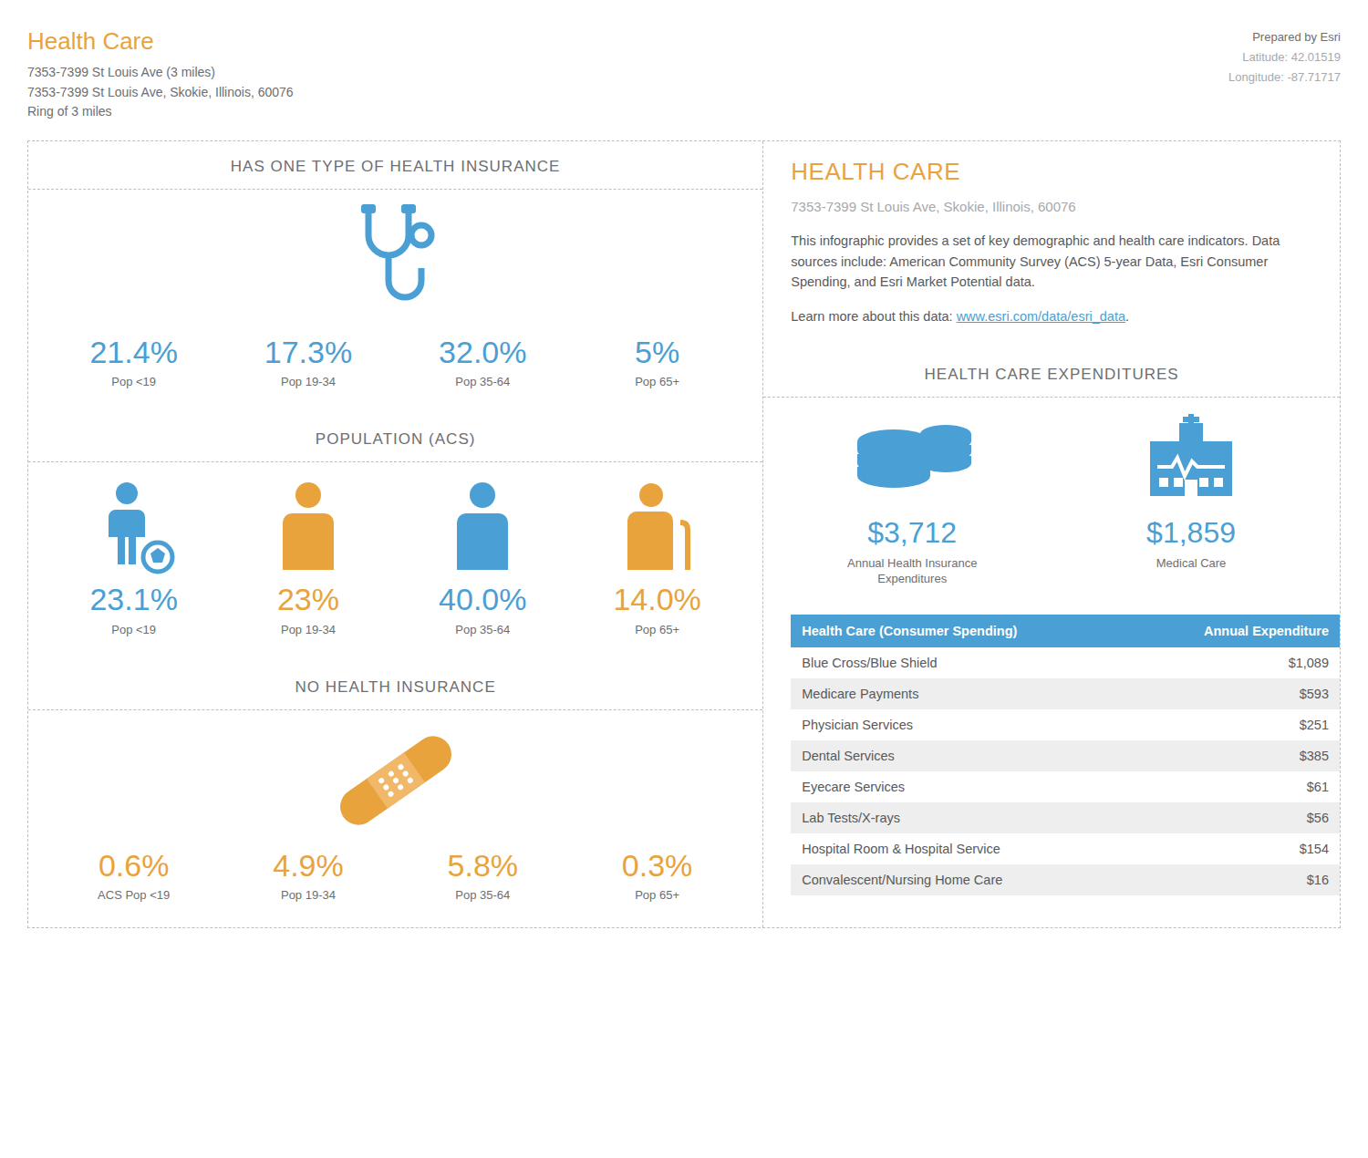Health Care
7353-7399 St Louis Ave (3 miles)
7353-7399 St Louis Ave, Skokie, Illinois, 60076
Ring of 3 miles
Prepared by Esri
Latitude: 42.01519
Longitude: -87.71717
HAS ONE TYPE OF HEALTH INSURANCE
21.4%
Pop <19
17.3%
Pop 19-34
32.0%
Pop 35-64
5%
Pop 65+
POPULATION (ACS)
23.1%
Pop <19
23%
Pop 19-34
40.0%
Pop 35-64
14.0%
Pop 65+
NO HEALTH INSURANCE
0.6%
ACS Pop <19
4.9%
Pop 19-34
5.8%
Pop 35-64
0.3%
Pop 65+
HEALTH CARE
7353-7399 St Louis Ave, Skokie, Illinois, 60076
This infographic provides a set of key demographic and health care indicators. Data sources include: American Community Survey (ACS) 5-year Data, Esri Consumer Spending, and Esri Market Potential data.
Learn more about this data: www.esri.com/data/esri_data.
HEALTH CARE EXPENDITURES
$3,712
Annual Health Insurance
Expenditures
$1,859
Medical Care
| Health Care (Consumer Spending) | Annual Expenditure |
| --- | --- |
| Blue Cross/Blue Shield | $1,089 |
| Medicare Payments | $593 |
| Physician Services | $251 |
| Dental Services | $385 |
| Eyecare Services | $61 |
| Lab Tests/X-rays | $56 |
| Hospital Room & Hospital Service | $154 |
| Convalescent/Nursing Home Care | $16 |